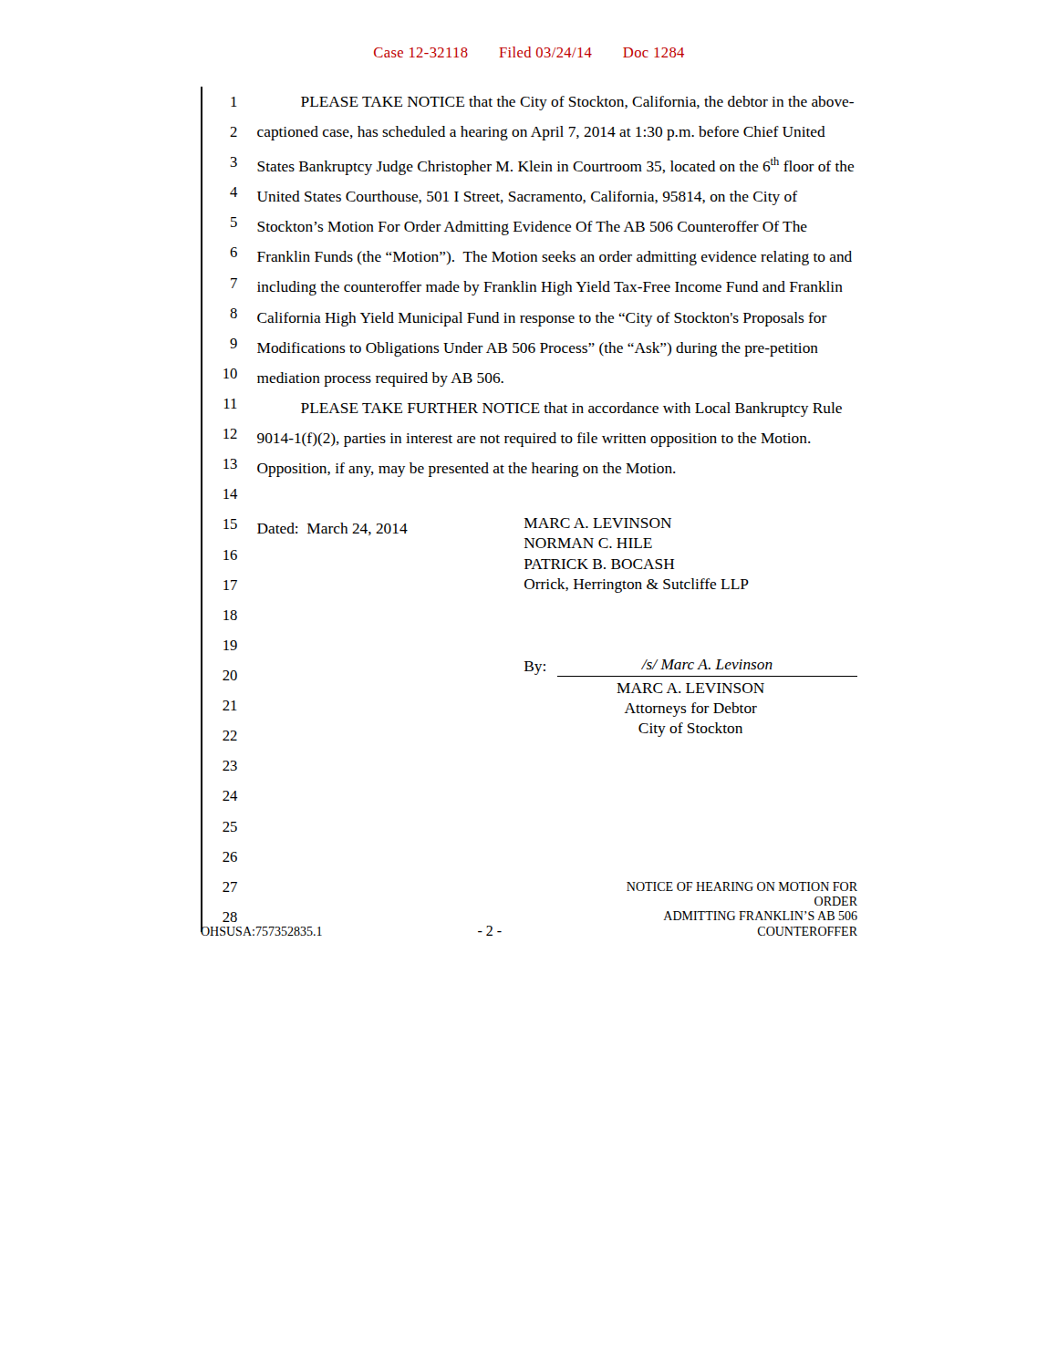Case 12-32118 Filed 03/24/14 Doc 1284
1
2
3
4
5
6
7
8
9
10
11
12
13
14
15
16
17
18
19
20
21
22
23
24
25
26
27
28
PLEASE TAKE NOTICE that the City of Stockton, California, the debtor in the above-captioned case, has scheduled a hearing on April 7, 2014 at 1:30 p.m. before Chief United States Bankruptcy Judge Christopher M. Klein in Courtroom 35, located on the 6th floor of the United States Courthouse, 501 I Street, Sacramento, California, 95814, on the City of Stockton’s Motion For Order Admitting Evidence Of The AB 506 Counteroffer Of The Franklin Funds (the “Motion”). The Motion seeks an order admitting evidence relating to and including the counteroffer made by Franklin High Yield Tax-Free Income Fund and Franklin California High Yield Municipal Fund in response to the “City of Stockton's Proposals for Modifications to Obligations Under AB 506 Process” (the “Ask”) during the pre-petition mediation process required by AB 506.
PLEASE TAKE FURTHER NOTICE that in accordance with Local Bankruptcy Rule 9014-1(f)(2), parties in interest are not required to file written opposition to the Motion. Opposition, if any, may be presented at the hearing on the Motion.
Dated: March 24, 2014
MARC A. LEVINSON
NORMAN C. HILE
PATRICK B. BOCASH
Orrick, Herrington & Sutcliffe LLP
By: /s/ Marc A. Levinson
MARC A. LEVINSON
Attorneys for Debtor
City of Stockton
OHSUSA:757352835.1
- 2 -
NOTICE OF HEARING ON MOTION FOR ORDER
ADMITTING FRANKLIN’S AB 506 COUNTEROFFER